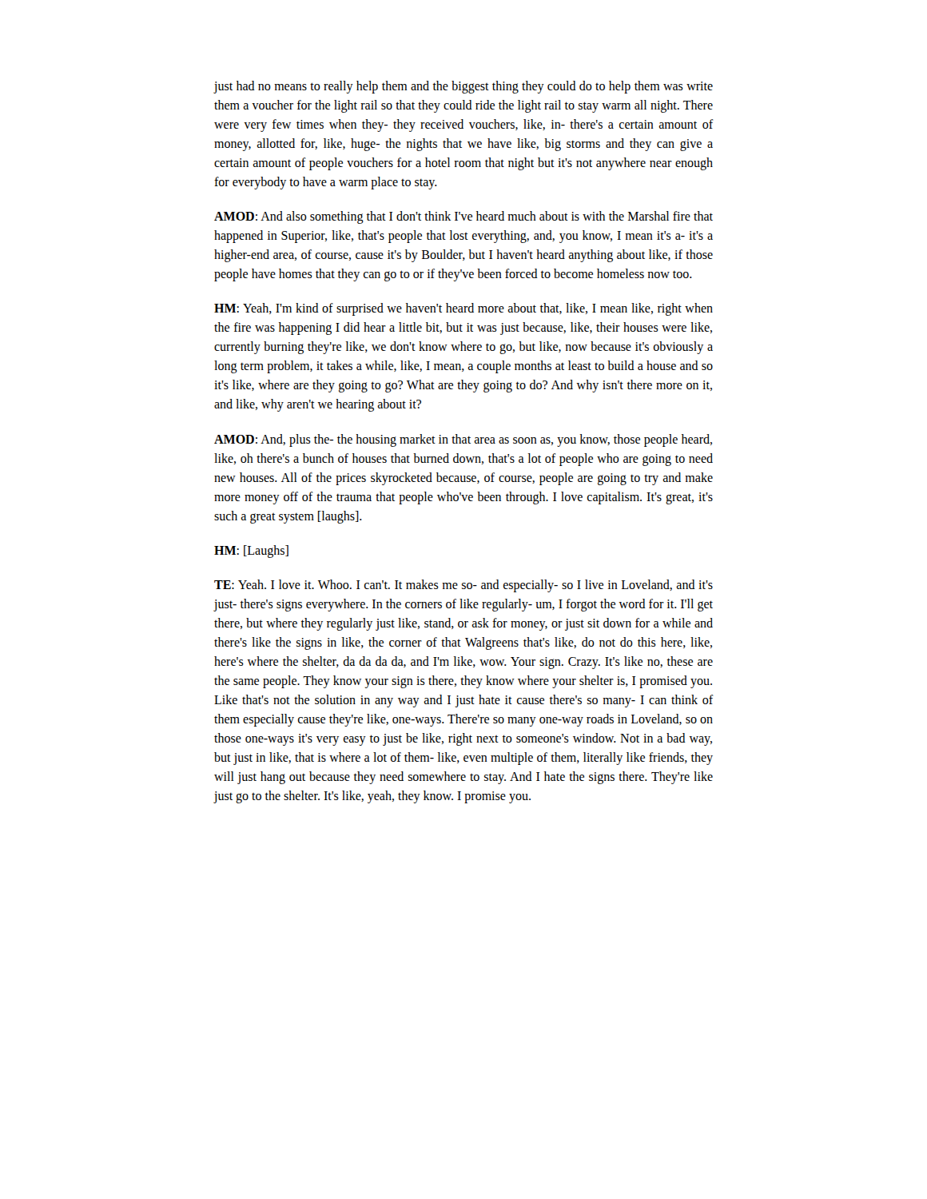just had no means to really help them and the biggest thing they could do to help them was write them a voucher for the light rail so that they could ride the light rail to stay warm all night. There were very few times when they- they received vouchers, like, in- there's a certain amount of money, allotted for, like, huge- the nights that we have like, big storms and they can give a certain amount of people vouchers for a hotel room that night but it's not anywhere near enough for everybody to have a warm place to stay.
AMOD: And also something that I don't think I've heard much about is with the Marshal fire that happened in Superior, like, that's people that lost everything, and, you know, I mean it's a- it's a higher-end area, of course, cause it's by Boulder, but I haven't heard anything about like, if those people have homes that they can go to or if they've been forced to become homeless now too.
HM: Yeah, I'm kind of surprised we haven't heard more about that, like, I mean like, right when the fire was happening I did hear a little bit, but it was just because, like, their houses were like, currently burning they're like, we don't know where to go, but like, now because it's obviously a long term problem, it takes a while, like, I mean, a couple months at least to build a house and so it's like, where are they going to go? What are they going to do? And why isn't there more on it, and like, why aren't we hearing about it?
AMOD: And, plus the- the housing market in that area as soon as, you know, those people heard, like, oh there's a bunch of houses that burned down, that's a lot of people who are going to need new houses. All of the prices skyrocketed because, of course, people are going to try and make more money off of the trauma that people who've been through. I love capitalism. It's great, it's such a great system [laughs].
HM: [Laughs]
TE: Yeah. I love it. Whoo. I can't. It makes me so- and especially- so I live in Loveland, and it's just- there's signs everywhere. In the corners of like regularly- um, I forgot the word for it. I'll get there, but where they regularly just like, stand, or ask for money, or just sit down for a while and there's like the signs in like, the corner of that Walgreens that's like, do not do this here, like, here's where the shelter, da da da da, and I'm like, wow. Your sign. Crazy. It's like no, these are the same people. They know your sign is there, they know where your shelter is, I promised you. Like that's not the solution in any way and I just hate it cause there's so many- I can think of them especially cause they're like, one-ways. There're so many one-way roads in Loveland, so on those one-ways it's very easy to just be like, right next to someone's window. Not in a bad way, but just in like, that is where a lot of them- like, even multiple of them, literally like friends, they will just hang out because they need somewhere to stay. And I hate the signs there. They're like just go to the shelter. It's like, yeah, they know. I promise you.